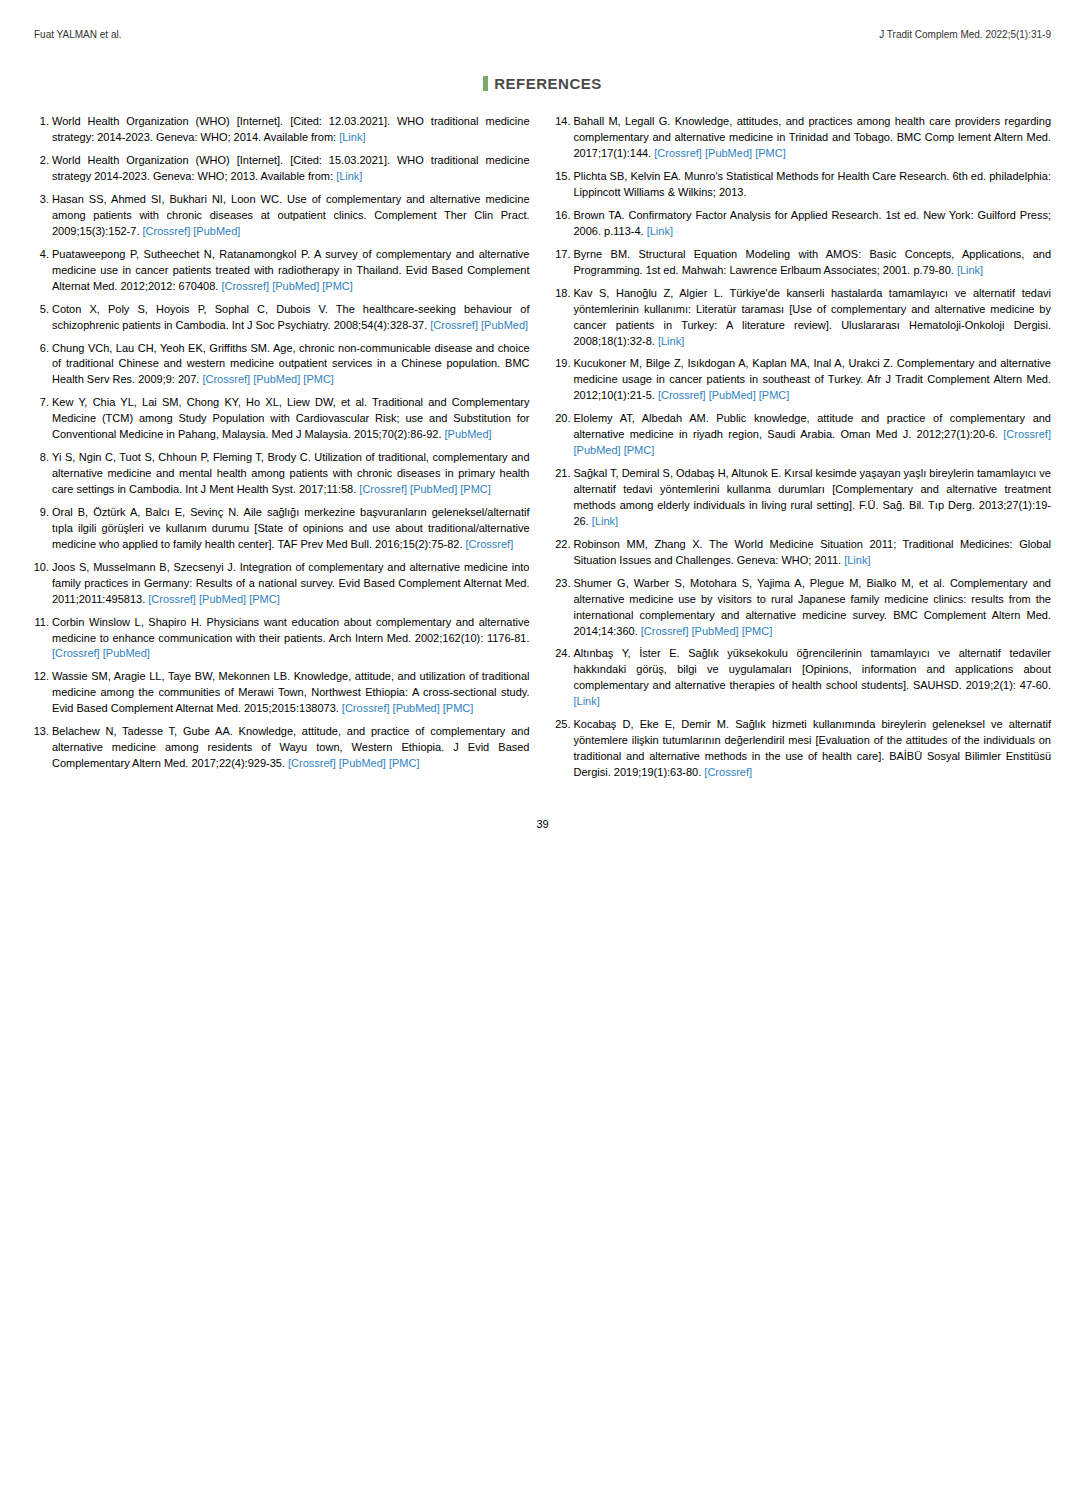Fuat YALMAN et al.
J Tradit Complem Med. 2022;5(1):31-9
REFERENCES
World Health Organization (WHO) [Internet]. [Cited: 12.03.2021]. WHO traditional medicine strategy: 2014-2023. Geneva: WHO; 2014. Available from: [Link]
World Health Organization (WHO) [Internet]. [Cited: 15.03.2021]. WHO traditional medicine strategy 2014-2023. Geneva: WHO; 2013. Available from: [Link]
Hasan SS, Ahmed SI, Bukhari NI, Loon WC. Use of complementary and alternative medicine among patients with chronic diseases at outpatient clinics. Complement Ther Clin Pract. 2009;15(3):152-7. [Crossref] [PubMed]
Puataweepong P, Sutheechet N, Ratanamongkol P. A survey of complementary and alternative medicine use in cancer patients treated with radiotherapy in Thailand. Evid Based Complement Alternat Med. 2012;2012: 670408. [Crossref] [PubMed] [PMC]
Coton X, Poly S, Hoyois P, Sophal C, Dubois V. The healthcare-seeking behaviour of schizophrenic patients in Cambodia. Int J Soc Psychiatry. 2008;54(4):328-37. [Crossref] [PubMed]
Chung VCh, Lau CH, Yeoh EK, Griffiths SM. Age, chronic non-communicable disease and choice of traditional Chinese and western medicine outpatient services in a Chinese population. BMC Health Serv Res. 2009;9: 207. [Crossref] [PubMed] [PMC]
Kew Y, Chia YL, Lai SM, Chong KY, Ho XL, Liew DW, et al. Traditional and Complementary Medicine (TCM) among Study Population with Cardiovascular Risk; use and Substitution for Conventional Medicine in Pahang, Malaysia. Med J Malaysia. 2015;70(2):86-92. [PubMed]
Yi S, Ngin C, Tuot S, Chhoun P, Fleming T, Brody C. Utilization of traditional, complementary and alternative medicine and mental health among patients with chronic diseases in primary health care settings in Cambodia. Int J Ment Health Syst. 2017;11:58. [Crossref] [PubMed] [PMC]
Oral B, Öztürk A, Balcı E, Sevinç N. Aile sağlığı merkezine başvuranların geleneksel/alternatif tıpla ilgili görüşleri ve kullanım durumu [State of opinions and use about traditional/alternative medicine who applied to family health center]. TAF Prev Med Bull. 2016;15(2):75-82. [Crossref]
Joos S, Musselmann B, Szecsenyi J. Integration of complementary and alternative medicine into family practices in Germany: Results of a national survey. Evid Based Complement Alternat Med. 2011;2011:495813. [Crossref] [PubMed] [PMC]
Corbin Winslow L, Shapiro H. Physicians want education about complementary and alternative medicine to enhance communication with their patients. Arch Intern Med. 2002;162(10): 1176-81. [Crossref] [PubMed]
Wassie SM, Aragie LL, Taye BW, Mekonnen LB. Knowledge, attitude, and utilization of traditional medicine among the communities of Merawi Town, Northwest Ethiopia: A cross-sectional study. Evid Based Complement Alternat Med. 2015;2015:138073. [Crossref] [PubMed] [PMC]
Belachew N, Tadesse T, Gube AA. Knowledge, attitude, and practice of complementary and alternative medicine among residents of Wayu town, Western Ethiopia. J Evid Based Complementary Altern Med. 2017;22(4):929-35. [Crossref] [PubMed] [PMC]
Bahall M, Legall G. Knowledge, attitudes, and practices among health care providers regarding complementary and alternative medicine in Trinidad and Tobago. BMC Comp lement Altern Med. 2017;17(1):144. [Crossref] [PubMed] [PMC]
Plichta SB, Kelvin EA. Munro's Statistical Methods for Health Care Research. 6th ed. philadelphia: Lippincott Williams & Wilkins; 2013.
Brown TA. Confirmatory Factor Analysis for Applied Research. 1st ed. New York: Guilford Press; 2006. p.113-4. [Link]
Byrne BM. Structural Equation Modeling with AMOS: Basic Concepts, Applications, and Programming. 1st ed. Mahwah: Lawrence Erlbaum Associates; 2001. p.79-80. [Link]
Kav S, Hanoğlu Z, Algier L. Türkiye'de kanserli hastalarda tamamlayıcı ve alternatif tedavi yöntemlerinin kullanımı: Literatür taraması [Use of complementary and alternative medicine by cancer patients in Turkey: A literature review]. Uluslararası Hematoloji-Onkoloji Dergisi. 2008;18(1):32-8. [Link]
Kucukoner M, Bilge Z, Isıkdogan A, Kaplan MA, Inal A, Urakci Z. Complementary and alternative medicine usage in cancer patients in southeast of Turkey. Afr J Tradit Complement Altern Med. 2012;10(1):21-5. [Crossref] [PubMed] [PMC]
Elolemy AT, Albedah AM. Public knowledge, attitude and practice of complementary and alternative medicine in riyadh region, Saudi Arabia. Oman Med J. 2012;27(1):20-6. [Crossref] [PubMed] [PMC]
Sağkal T, Demiral S, Odabaş H, Altunok E. Kırsal kesimde yaşayan yaşlı bireylerin tamamlayıcı ve alternatif tedavi yöntemlerini kullanma durumları [Complementary and alternative treatment methods among elderly individuals in living rural setting]. F.Ü. Sağ. Bil. Tıp Derg. 2013;27(1):19-26. [Link]
Robinson MM, Zhang X. The World Medicine Situation 2011; Traditional Medicines: Global Situation Issues and Challenges. Geneva: WHO; 2011. [Link]
Shumer G, Warber S, Motohara S, Yajima A, Plegue M, Bialko M, et al. Complementary and alternative medicine use by visitors to rural Japanese family medicine clinics: results from the international complementary and alternative medicine survey. BMC Complement Altern Med. 2014;14:360. [Crossref] [PubMed] [PMC]
Altınbaş Y, İster E. Sağlık yüksekokulu öğrencilerinin tamamlayıcı ve alternatif tedaviler hakkındaki görüş, bilgi ve uygulamaları [Opinions, information and applications about complementary and alternative therapies of health school students]. SAUHSD. 2019;2(1): 47-60. [Link]
Kocabaş D, Eke E, Demir M. Sağlık hizmeti kullanımında bireylerin geleneksel ve alternatif yöntemlere ilişkin tutumlarının değerlendiril mesi [Evaluation of the attitudes of the individuals on traditional and alternative methods in the use of health care]. BAİBÜ Sosyal Bilimler Enstitüsü Dergisi. 2019;19(1):63-80. [Crossref]
39